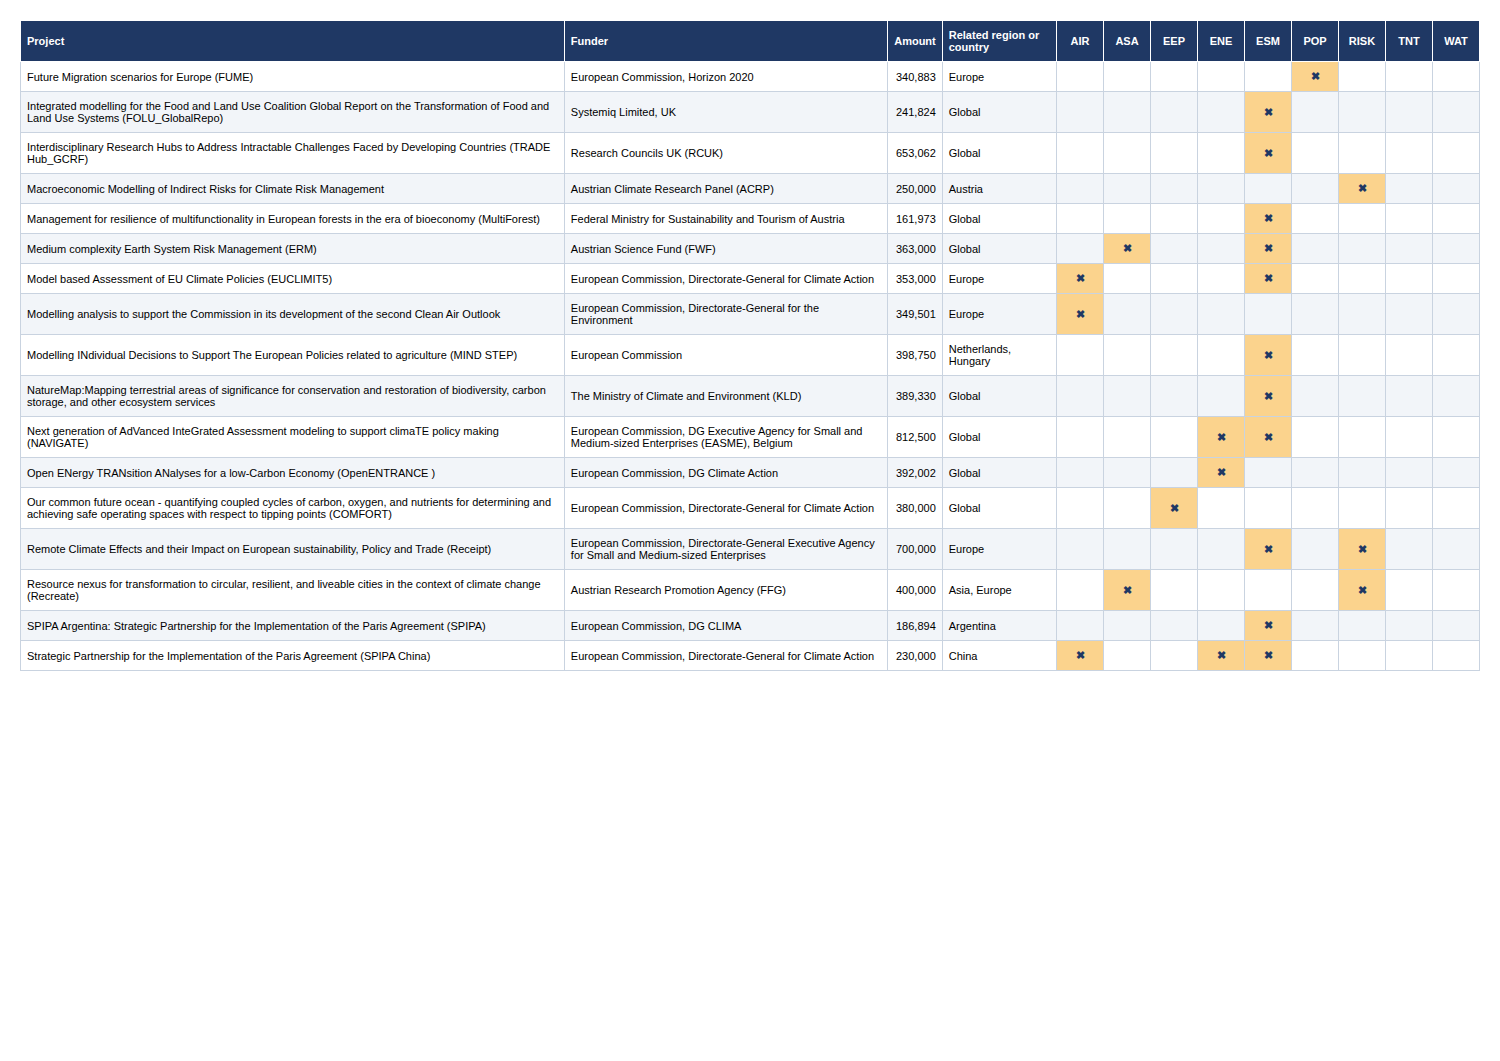| Project | Funder | Amount | Related region or country | AIR | ASA | EEP | ENE | ESM | POP | RISK | TNT | WAT |
| --- | --- | --- | --- | --- | --- | --- | --- | --- | --- | --- | --- | --- |
| Future Migration scenarios for Europe (FUME) | European Commission, Horizon 2020 | 340,883 | Europe | | | | | | ✖ | | | |
| Integrated modelling for the Food and Land Use Coalition Global Report on the Transformation of Food and Land Use Systems (FOLU_GlobalRepo) | Systemiq Limited, UK | 241,824 | Global | | | | | ✖ | | | | |
| Interdisciplinary Research Hubs to Address Intractable Challenges Faced by Developing Countries (TRADE Hub_GCRF) | Research Councils UK (RCUK) | 653,062 | Global | | | | | ✖ | | | | |
| Macroeconomic Modelling of Indirect Risks for Climate Risk Management | Austrian Climate Research Panel (ACRP) | 250,000 | Austria | | | | | | | ✖ | | |
| Management for resilience of multifunctionality in European forests in the era of bioeconomy (MultiForest) | Federal Ministry for Sustainability and Tourism of Austria | 161,973 | Global | | | | | ✖ | | | | |
| Medium complexity Earth System Risk Management (ERM) | Austrian Science Fund (FWF) | 363,000 | Global | | ✖ | | | ✖ | | | | |
| Model based Assessment of EU Climate Policies (EUCLIMIT5) | European Commission, Directorate-General for Climate Action | 353,000 | Europe | ✖ | | | | ✖ | | | | |
| Modelling analysis to support the Commission in its development of the second Clean Air Outlook | European Commission, Directorate-General for the Environment | 349,501 | Europe | ✖ | | | | | | | | |
| Modelling INdividual Decisions to Support The European Policies related to agriculture (MIND STEP) | European Commission | 398,750 | Netherlands, Hungary | | | | | ✖ | | | | |
| NatureMap:Mapping terrestrial areas of significance for conservation and restoration of biodiversity, carbon storage, and other ecosystem services | The Ministry of Climate and Environment (KLD) | 389,330 | Global | | | | | ✖ | | | | |
| Next generation of AdVanced InteGrated Assessment modeling to support climaTE policy making (NAVIGATE) | European Commission, DG Executive Agency for Small and Medium-sized Enterprises (EASME), Belgium | 812,500 | Global | | | | ✖ | ✖ | | | | |
| Open ENergy TRANsition ANalyses for a low-Carbon Economy (OpenENTRANCE ) | European Commission, DG Climate Action | 392,002 | Global | | | | ✖ | | | | | |
| Our common future ocean - quantifying coupled cycles of carbon, oxygen, and nutrients for determining and achieving safe operating spaces with respect to tipping points (COMFORT) | European Commission, Directorate-General for Climate Action | 380,000 | Global | | | ✖ | | | | | | |
| Remote Climate Effects and their Impact on European sustainability, Policy and Trade (Receipt) | European Commission, Directorate-General Executive Agency for Small and Medium-sized Enterprises | 700,000 | Europe | | | | | ✖ | | ✖ | | |
| Resource nexus for transformation to circular, resilient, and liveable cities in the context of climate change (Recreate) | Austrian Research Promotion Agency (FFG) | 400,000 | Asia, Europe | | ✖ | | | | | ✖ | | |
| SPIPA Argentina: Strategic Partnership for the Implementation of the Paris Agreement (SPIPA) | European Commission, DG CLIMA | 186,894 | Argentina | | | | | ✖ | | | | |
| Strategic Partnership for the Implementation of the Paris Agreement (SPIPA China) | European Commission, Directorate-General for Climate Action | 230,000 | China | ✖ | | | ✖ | ✖ | | | | |